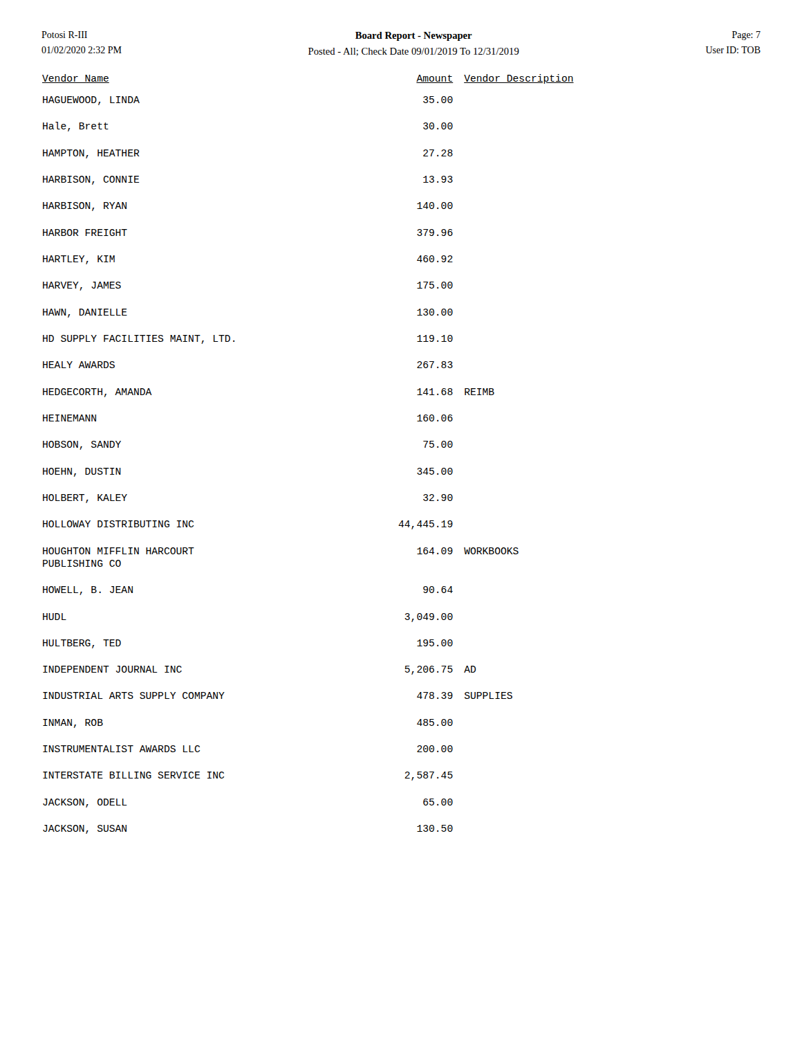Potosi R-III
01/02/2020 2:32 PM
Board Report - Newspaper
Posted - All; Check Date 09/01/2019 To 12/31/2019
Page: 7
User ID: TOB
| Vendor Name | Amount | Vendor Description |
| --- | --- | --- |
| HAGUEWOOD, LINDA | 35.00 | |
| Hale, Brett | 30.00 | |
| HAMPTON, HEATHER | 27.28 | |
| HARBISON, CONNIE | 13.93 | |
| HARBISON, RYAN | 140.00 | |
| HARBOR FREIGHT | 379.96 | |
| HARTLEY, KIM | 460.92 | |
| HARVEY, JAMES | 175.00 | |
| HAWN, DANIELLE | 130.00 | |
| HD SUPPLY FACILITIES MAINT, LTD. | 119.10 | |
| HEALY AWARDS | 267.83 | |
| HEDGECORTH, AMANDA | 141.68 | REIMB |
| HEINEMANN | 160.06 | |
| HOBSON, SANDY | 75.00 | |
| HOEHN, DUSTIN | 345.00 | |
| HOLBERT, KALEY | 32.90 | |
| HOLLOWAY DISTRIBUTING INC | 44,445.19 | |
| HOUGHTON MIFFLIN HARCOURT PUBLISHING CO | 164.09 | WORKBOOKS |
| HOWELL, B. JEAN | 90.64 | |
| HUDL | 3,049.00 | |
| HULTBERG, TED | 195.00 | |
| INDEPENDENT JOURNAL INC | 5,206.75 | AD |
| INDUSTRIAL ARTS SUPPLY COMPANY | 478.39 | SUPPLIES |
| INMAN, ROB | 485.00 | |
| INSTRUMENTALIST AWARDS LLC | 200.00 | |
| INTERSTATE BILLING SERVICE INC | 2,587.45 | |
| JACKSON, ODELL | 65.00 | |
| JACKSON, SUSAN | 130.50 | |